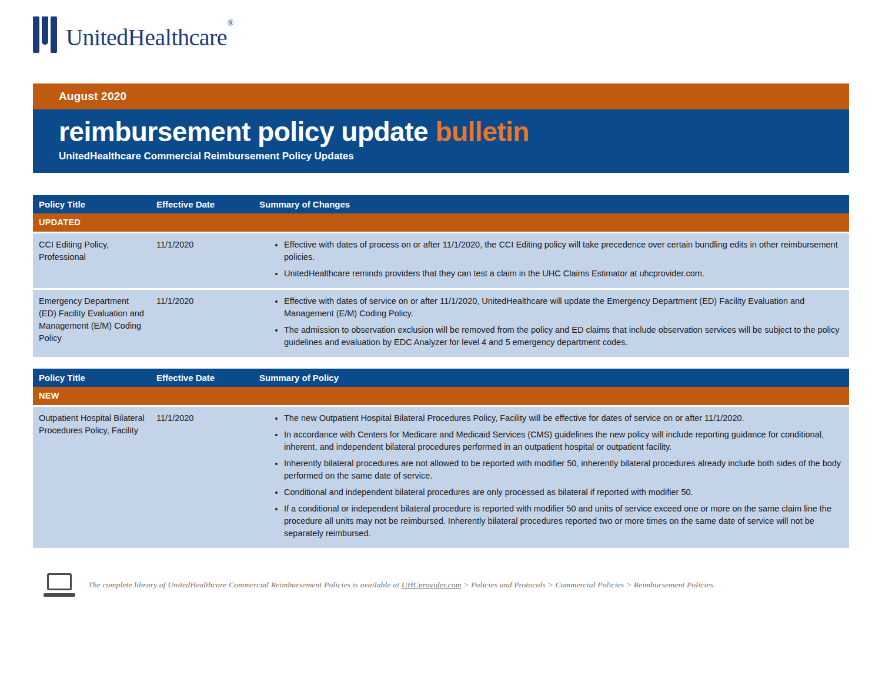UnitedHealthcare®
August 2020
reimbursement policy update bulletin
UnitedHealthcare Commercial Reimbursement Policy Updates
| Policy Title | Effective Date | Summary of Changes |
| --- | --- | --- |
| UPDATED |
| CCI Editing Policy, Professional | 11/1/2020 | Effective with dates of process on or after 11/1/2020, the CCI Editing policy will take precedence over certain bundling edits in other reimbursement policies. UnitedHealthcare reminds providers that they can test a claim in the UHC Claims Estimator at uhcprovider.com. |
| Emergency Department (ED) Facility Evaluation and Management (E/M) Coding Policy | 11/1/2020 | Effective with dates of service on or after 11/1/2020, UnitedHealthcare will update the Emergency Department (ED) Facility Evaluation and Management (E/M) Coding Policy. The admission to observation exclusion will be removed from the policy and ED claims that include observation services will be subject to the policy guidelines and evaluation by EDC Analyzer for level 4 and 5 emergency department codes. |
| Policy Title | Effective Date | Summary of Policy |
| NEW |
| Outpatient Hospital Bilateral Procedures Policy, Facility | 11/1/2020 | The new Outpatient Hospital Bilateral Procedures Policy, Facility will be effective for dates of service on or after 11/1/2020. In accordance with Centers for Medicare and Medicaid Services (CMS) guidelines the new policy will include reporting guidance for conditional, inherent, and independent bilateral procedures performed in an outpatient hospital or outpatient facility. Inherently bilateral procedures are not allowed to be reported with modifier 50, inherently bilateral procedures already include both sides of the body performed on the same date of service. Conditional and independent bilateral procedures are only processed as bilateral if reported with modifier 50. If a conditional or independent bilateral procedure is reported with modifier 50 and units of service exceed one or more on the same claim line the procedure all units may not be reimbursed. Inherently bilateral procedures reported two or more times on the same date of service will not be separately reimbursed. |
The complete library of UnitedHealthcare Commercial Reimbursement Policies is available at UHCprovider.com > Policies and Protocols > Commercial Policies > Reimbursement Policies.